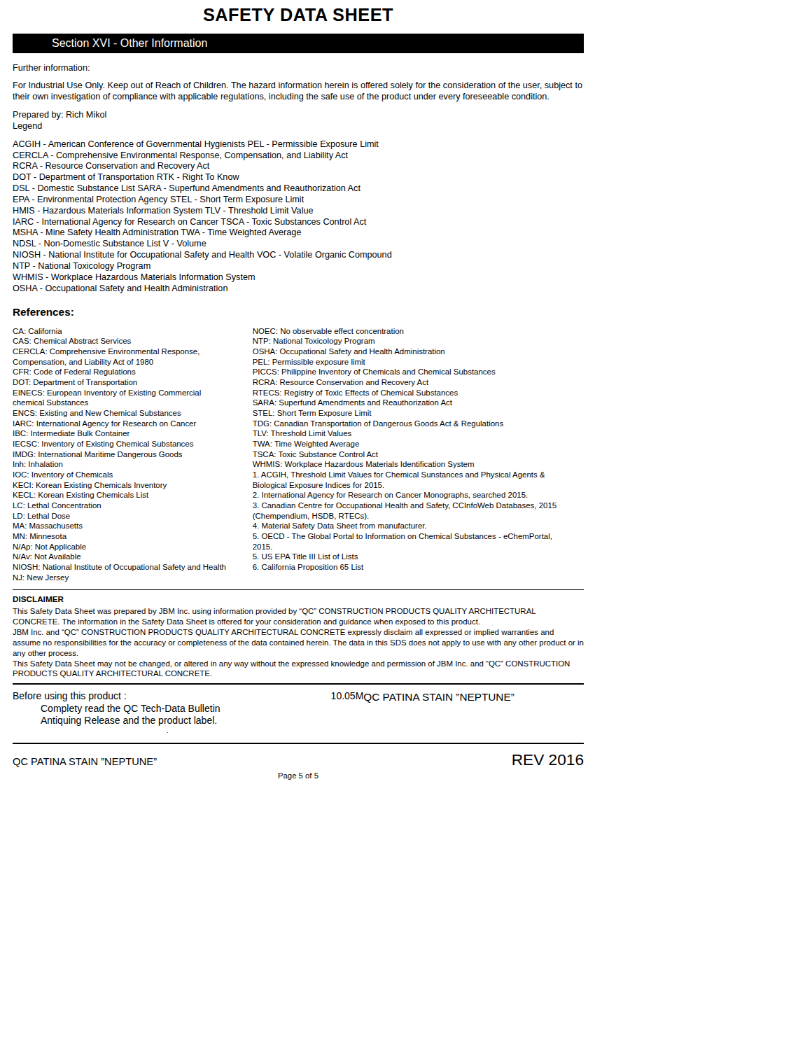SAFETY DATA SHEET
Section XVI - Other Information
Further information:
For Industrial Use Only. Keep out of Reach of Children. The hazard information herein is offered solely for the consideration of the user, subject to their own investigation of compliance with applicable regulations, including the safe use of the product under every foreseeable condition.
Prepared by: Rich Mikol
Legend
ACGIH - American Conference of Governmental Hygienists PEL - Permissible Exposure Limit
CERCLA - Comprehensive Environmental Response, Compensation, and Liability Act
RCRA - Resource Conservation and Recovery Act
DOT - Department of Transportation RTK - Right To Know
DSL - Domestic Substance List SARA - Superfund Amendments and Reauthorization Act
EPA - Environmental Protection Agency STEL - Short Term Exposure Limit
HMIS - Hazardous Materials Information System TLV - Threshold Limit Value
IARC - International Agency for Research on Cancer TSCA - Toxic Substances Control Act
MSHA - Mine Safety Health Administration TWA - Time Weighted Average
NDSL - Non-Domestic Substance List V - Volume
NIOSH - National Institute for Occupational Safety and Health VOC - Volatile Organic Compound
NTP - National Toxicology Program
WHMIS - Workplace Hazardous Materials Information System
OSHA - Occupational Safety and Health Administration
References:
| CA: California CAS: Chemical Abstract Services CERCLA: Comprehensive Environmental Response, Compensation, and Liability Act of 1980 CFR: Code of Federal Regulations DOT: Department of Transportation EINECS: European Inventory of Existing Commercial chemical Substances ENCS: Existing and New Chemical Substances IARC: International Agency for Research on Cancer IBC: Intermediate Bulk Container IECSC: Inventory of Existing Chemical Substances IMDG: International Maritime Dangerous Goods Inh: Inhalation IOC: Inventory of Chemicals KECI: Korean Existing Chemicals Inventory KECL: Korean Existing Chemicals List LC: Lethal Concentration LD: Lethal Dose MA: Massachusetts MN: Minnesota N/Ap: Not Applicable N/Av: Not Available NIOSH: National Institute of Occupational Safety and Health NJ: New Jersey | NOEC: No observable effect concentration NTP: National Toxicology Program OSHA: Occupational Safety and Health Administration PEL: Permissible exposure limit PICCS: Philippine Inventory of Chemicals and Chemical Substances RCRA: Resource Conservation and Recovery Act RTECS: Registry of Toxic Effects of Chemical Substances SARA: Superfund Amendments and Reauthorization Act STEL: Short Term Exposure Limit TDG: Canadian Transportation of Dangerous Goods Act & Regulations TLV: Threshold Limit Values TWA: Time Weighted Average TSCA: Toxic Substance Control Act WHMIS: Workplace Hazardous Materials Identification System 1. ACGIH, Threshold Limit Values for Chemical Sunstances and Physical Agents & Biological Exposure Indices for 2015. 2. International Agency for Research on Cancer Monographs, searched 2015. 3. Canadian Centre for Occupational Health and Safety, CCInfoWeb Databases, 2015 (Chempendium, HSDB, RTECs). 4. Material Safety Data Sheet from manufacturer. 5. OECD - The Global Portal to Information on Chemical Substances - eChemPortal, 2015. 5. US EPA Title III List of Lists 6. California Proposition 65 List |
DISCLAIMER
This Safety Data Sheet was prepared by JBM Inc. using information provided by “QC” CONSTRUCTION PRODUCTS QUALITY ARCHITECTURAL CONCRETE. The information in the Safety Data Sheet is offered for your consideration and guidance when exposed to this product.
JBM Inc. and “QC” CONSTRUCTION PRODUCTS QUALITY ARCHITECTURAL CONCRETE expressly disclaim all expressed or implied warranties and assume no responsibilities for the accuracy or completeness of the data contained herein. The data in this SDS does not apply to use with any other product or in any other process.
This Safety Data Sheet may not be changed, or altered in any way without the expressed knowledge and permission of JBM Inc. and “QC” CONSTRUCTION PRODUCTS QUALITY ARCHITECTURAL CONCRETE.
| Before using this product : Complety read the QC Tech-Data Bulletin Antiquing Release and the product label. | 10.05M | QC PATINA STAIN ”NEPTUNE” |
.
QC PATINA STAIN ”NEPTUNE” REV 2016
Page 5 of 5